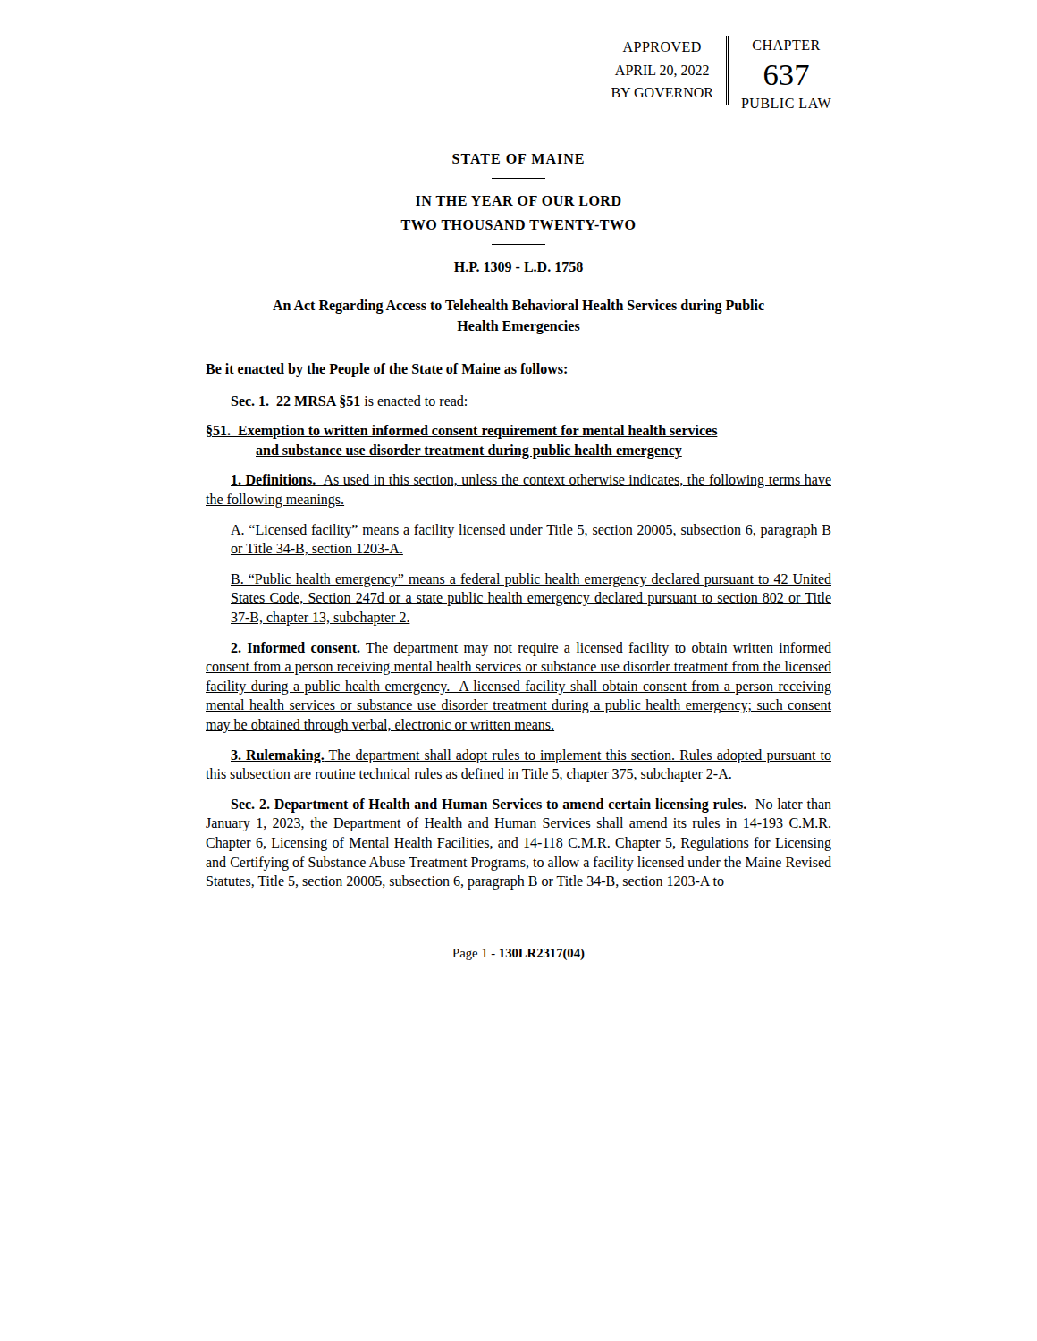APPROVED
APRIL 20, 2022
BY GOVERNOR
CHAPTER
637
PUBLIC LAW
STATE OF MAINE
IN THE YEAR OF OUR LORD
TWO THOUSAND TWENTY-TWO
H.P. 1309 - L.D. 1758
An Act Regarding Access to Telehealth Behavioral Health Services during Public Health Emergencies
Be it enacted by the People of the State of Maine as follows:
Sec. 1. 22 MRSA §51 is enacted to read:
§51. Exemption to written informed consent requirement for mental health servicesand substance use disorder treatment during public health emergency
1. Definitions. As used in this section, unless the context otherwise indicates, the following terms have the following meanings.
A. “Licensed facility” means a facility licensed under Title 5, section 20005, subsection 6, paragraph B or Title 34-B, section 1203-A.
B. “Public health emergency” means a federal public health emergency declared pursuant to 42 United States Code, Section 247d or a state public health emergency declared pursuant to section 802 or Title 37-B, chapter 13, subchapter 2.
2. Informed consent. The department may not require a licensed facility to obtain written informed consent from a person receiving mental health services or substance use disorder treatment from the licensed facility during a public health emergency. A licensed facility shall obtain consent from a person receiving mental health services or substance use disorder treatment during a public health emergency; such consent may be obtained through verbal, electronic or written means.
3. Rulemaking. The department shall adopt rules to implement this section. Rules adopted pursuant to this subsection are routine technical rules as defined in Title 5, chapter 375, subchapter 2-A.
Sec. 2. Department of Health and Human Services to amend certain licensing rules. No later than January 1, 2023, the Department of Health and Human Services shall amend its rules in 14-193 C.M.R. Chapter 6, Licensing of Mental Health Facilities, and 14-118 C.M.R. Chapter 5, Regulations for Licensing and Certifying of Substance Abuse Treatment Programs, to allow a facility licensed under the Maine Revised Statutes, Title 5, section 20005, subsection 6, paragraph B or Title 34-B, section 1203-A to
Page 1 - 130LR2317(04)